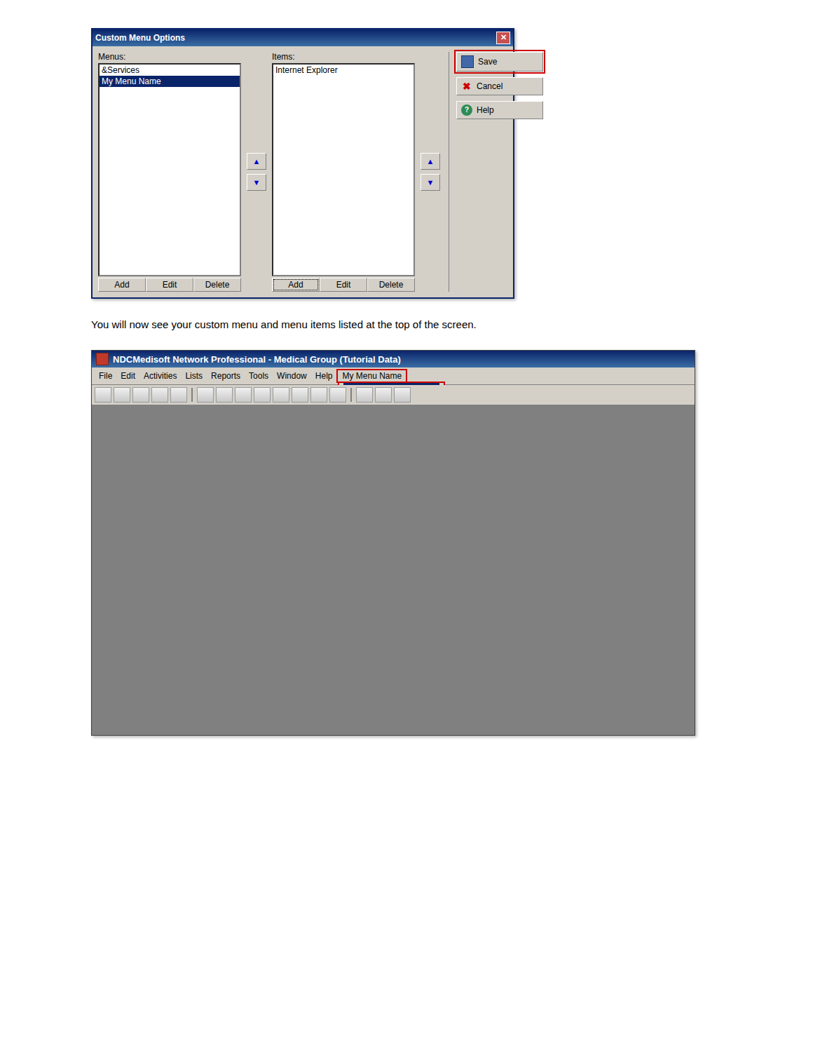Custom Menu Options ✕
Menus:
&Services
My Menu Name
Add
Edit
Delete
▲
▼
Items:
Internet Explorer
Add
Edit
Delete
▲
▼
Save
✖Cancel
?Help
You will now see your custom menu and menu items listed at the top of the screen.
NDCMedisoft Network Professional - Medical Group (Tutorial Data)
File Edit Activities Lists Reports Tools Window Help My Menu Name Internet Explorer